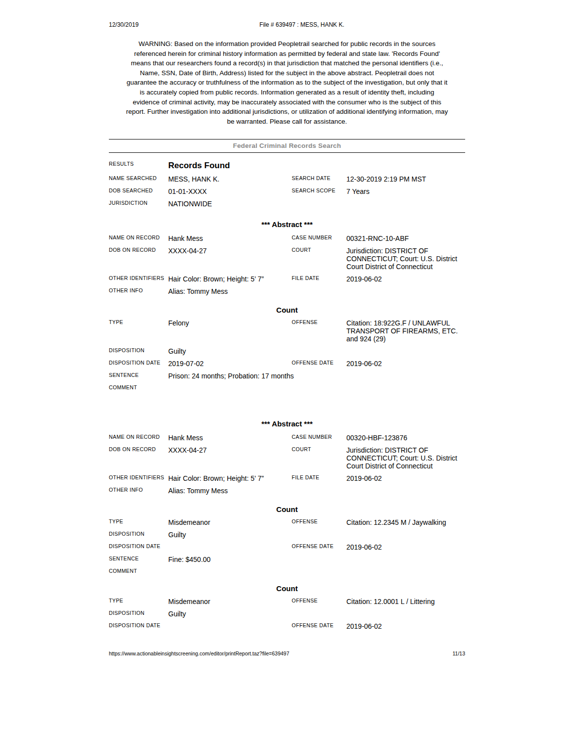12/30/2019
File # 639497 : MESS, HANK K.
WARNING: Based on the information provided Peopletrail searched for public records in the sources referenced herein for criminal history information as permitted by federal and state law. 'Records Found' means that our researchers found a record(s) in that jurisdiction that matched the personal identifiers (i.e., Name, SSN, Date of Birth, Address) listed for the subject in the above abstract. Peopletrail does not guarantee the accuracy or truthfulness of the information as to the subject of the investigation, but only that it is accurately copied from public records. Information generated as a result of identity theft, including evidence of criminal activity, may be inaccurately associated with the consumer who is the subject of this report. Further investigation into additional jurisdictions, or utilization of additional identifying information, may be warranted. Please call for assistance.
Federal Criminal Records Search
| RESULTS | Records Found | | |
| NAME SEARCHED | MESS, HANK K. | SEARCH DATE | 12-30-2019 2:19 PM MST |
| DOB SEARCHED | 01-01-XXXX | SEARCH SCOPE | 7 Years |
| JURISDICTION | NATIONWIDE | | |
*** Abstract ***
| NAME ON RECORD | Hank Mess | CASE NUMBER | 00321-RNC-10-ABF |
| DOB ON RECORD | XXXX-04-27 | COURT | Jurisdiction: DISTRICT OF CONNECTICUT; Court: U.S. District Court District of Connecticut |
| OTHER IDENTIFIERS | Hair Color: Brown; Height: 5’ 7” | FILE DATE | 2019-06-02 |
| OTHER INFO | Alias: Tommy Mess | | |
Count
| TYPE | Felony | OFFENSE | Citation: 18:922G.F / UNLAWFUL TRANSPORT OF FIREARMS, ETC. and 924 (29) |
| DISPOSITION | Guilty | | |
| DISPOSITION DATE | 2019-07-02 | OFFENSE DATE | 2019-06-02 |
| SENTENCE | Prison: 24 months; Probation: 17 months |
| COMMENT | |
*** Abstract ***
| NAME ON RECORD | Hank Mess | CASE NUMBER | 00320-HBF-123876 |
| DOB ON RECORD | XXXX-04-27 | COURT | Jurisdiction: DISTRICT OF CONNECTICUT; Court: U.S. District Court District of Connecticut |
| OTHER IDENTIFIERS | Hair Color: Brown; Height: 5’ 7” | FILE DATE | 2019-06-02 |
| OTHER INFO | Alias: Tommy Mess | | |
Count
| TYPE | Misdemeanor | OFFENSE | Citation: 12.2345 M / Jaywalking |
| DISPOSITION | Guilty | | |
| DISPOSITION DATE | | OFFENSE DATE | 2019-06-02 |
| SENTENCE | Fine: $450.00 |
| COMMENT | |
Count
| TYPE | Misdemeanor | OFFENSE | Citation: 12.0001 L / Littering |
| DISPOSITION | Guilty | | |
| DISPOSITION DATE | | OFFENSE DATE | 2019-06-02 |
https://www.actionableinsightscreening.com/editor/printReport.taz?file=639497 11/13